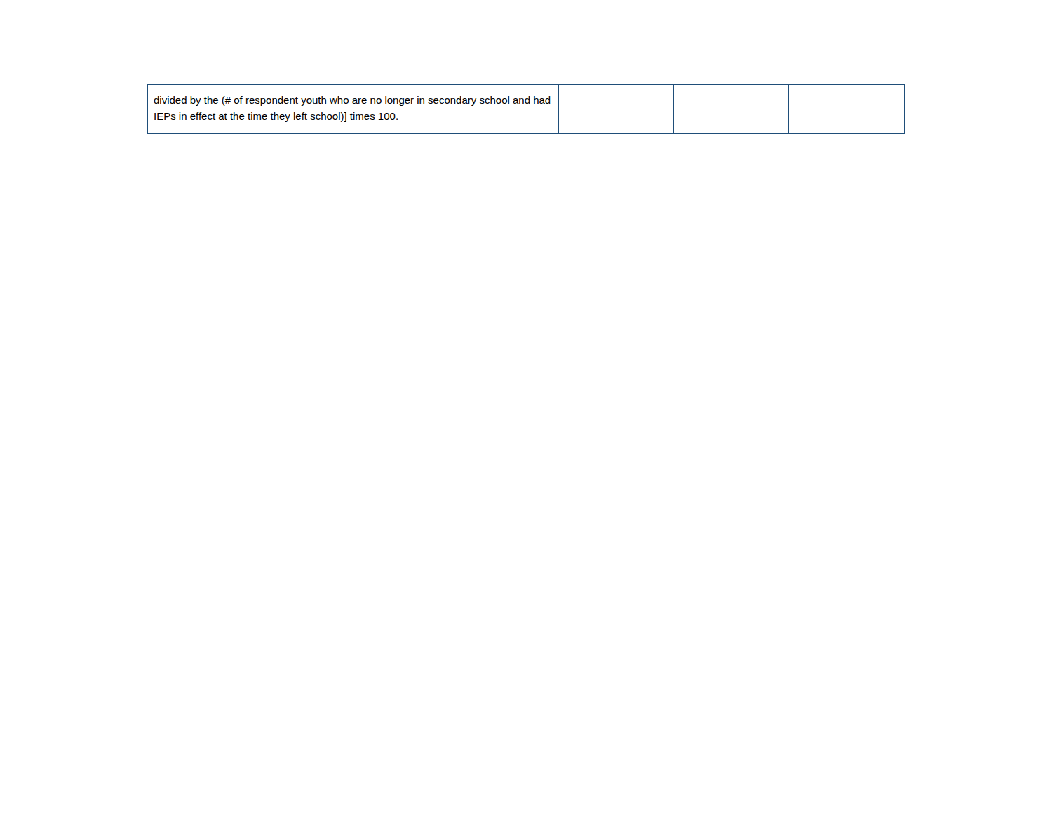| divided by the (# of respondent youth who are no longer in secondary school and had IEPs in effect at the time they left school)] times 100. | | | |